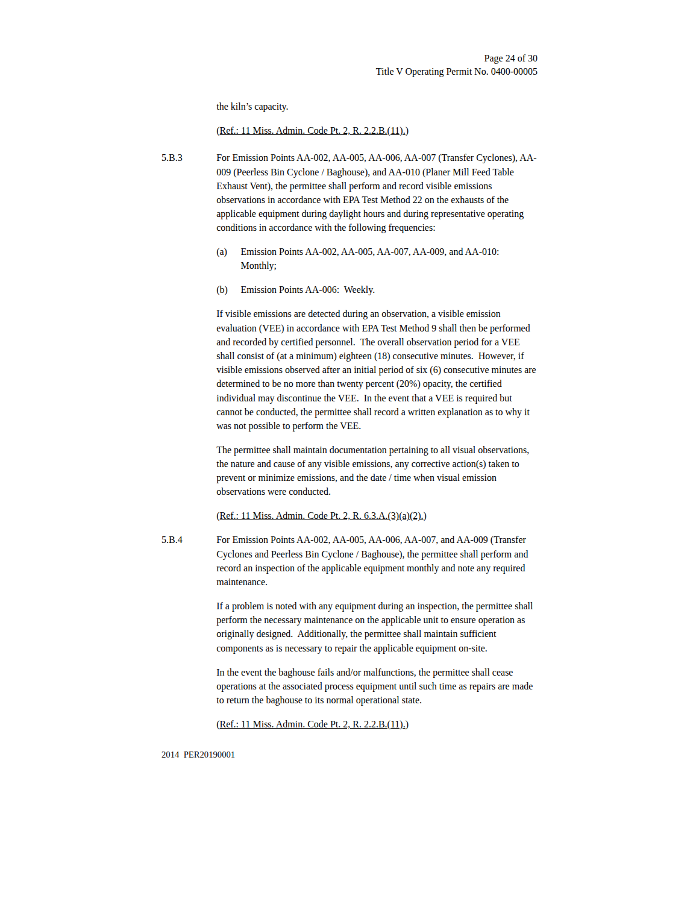Page 24 of 30
Title V Operating Permit No. 0400-00005
the kiln’s capacity.
(Ref.: 11 Miss. Admin. Code Pt. 2, R. 2.2.B.(11).)
5.B.3
For Emission Points AA-002, AA-005, AA-006, AA-007 (Transfer Cyclones), AA-009 (Peerless Bin Cyclone / Baghouse), and AA-010 (Planer Mill Feed Table Exhaust Vent), the permittee shall perform and record visible emissions observations in accordance with EPA Test Method 22 on the exhausts of the applicable equipment during daylight hours and during representative operating conditions in accordance with the following frequencies:
(a)
Emission Points AA-002, AA-005, AA-007, AA-009, and AA-010: Monthly;
(b)
Emission Points AA-006: Weekly.
If visible emissions are detected during an observation, a visible emission evaluation (VEE) in accordance with EPA Test Method 9 shall then be performed and recorded by certified personnel. The overall observation period for a VEE shall consist of (at a minimum) eighteen (18) consecutive minutes. However, if visible emissions observed after an initial period of six (6) consecutive minutes are determined to be no more than twenty percent (20%) opacity, the certified individual may discontinue the VEE. In the event that a VEE is required but cannot be conducted, the permittee shall record a written explanation as to why it was not possible to perform the VEE.
The permittee shall maintain documentation pertaining to all visual observations, the nature and cause of any visible emissions, any corrective action(s) taken to prevent or minimize emissions, and the date / time when visual emission observations were conducted.
(Ref.: 11 Miss. Admin. Code Pt. 2, R. 6.3.A.(3)(a)(2).)
5.B.4
For Emission Points AA-002, AA-005, AA-006, AA-007, and AA-009 (Transfer Cyclones and Peerless Bin Cyclone / Baghouse), the permittee shall perform and record an inspection of the applicable equipment monthly and note any required maintenance.
If a problem is noted with any equipment during an inspection, the permittee shall perform the necessary maintenance on the applicable unit to ensure operation as originally designed. Additionally, the permittee shall maintain sufficient components as is necessary to repair the applicable equipment on-site.
In the event the baghouse fails and/or malfunctions, the permittee shall cease operations at the associated process equipment until such time as repairs are made to return the baghouse to its normal operational state.
(Ref.: 11 Miss. Admin. Code Pt. 2, R. 2.2.B.(11).)
2014 PER20190001